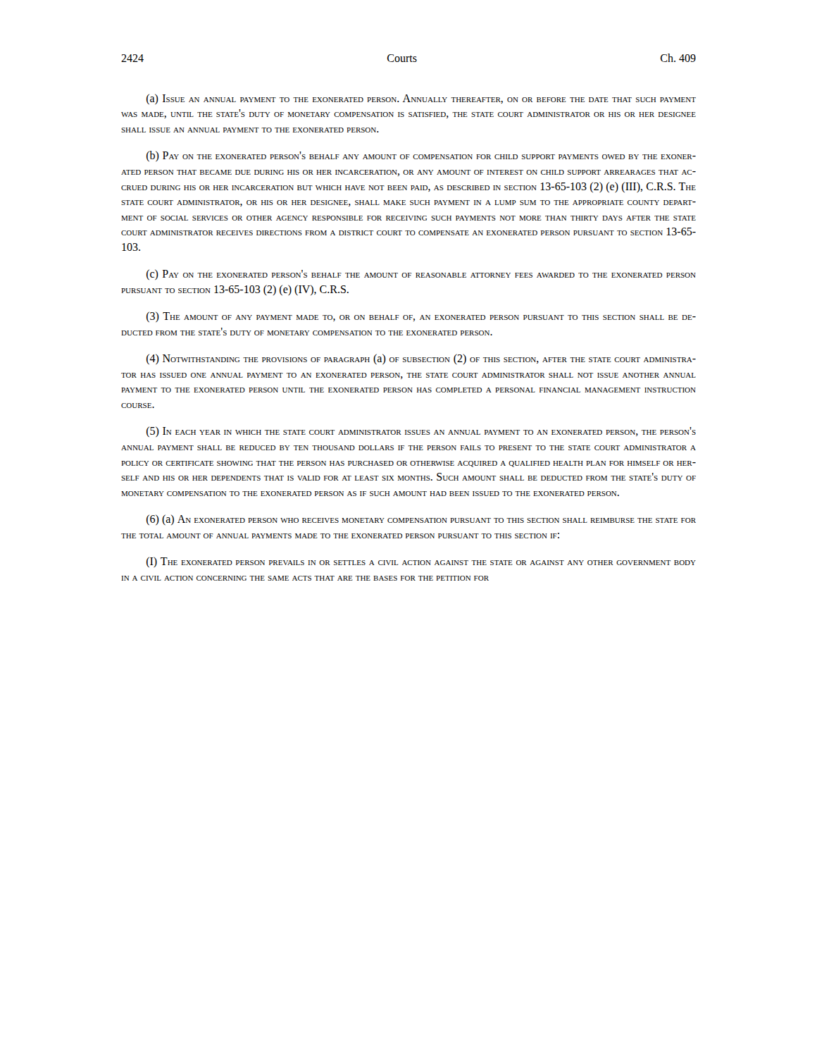2424 Courts Ch. 409
(a) Issue an annual payment to the exonerated person. Annually thereafter, on or before the date that such payment was made, until the state's duty of monetary compensation is satisfied, the state court administrator or his or her designee shall issue an annual payment to the exonerated person.
(b) Pay on the exonerated person's behalf any amount of compensation for child support payments owed by the exonerated person that became due during his or her incarceration, or any amount of interest on child support arrearages that accrued during his or her incarceration but which have not been paid, as described in section 13-65-103 (2) (e) (III), C.R.S. The state court administrator, or his or her designee, shall make such payment in a lump sum to the appropriate county department of social services or other agency responsible for receiving such payments not more than thirty days after the state court administrator receives directions from a district court to compensate an exonerated person pursuant to section 13-65-103.
(c) Pay on the exonerated person's behalf the amount of reasonable attorney fees awarded to the exonerated person pursuant to section 13-65-103 (2) (e) (IV), C.R.S.
(3) The amount of any payment made to, or on behalf of, an exonerated person pursuant to this section shall be deducted from the state's duty of monetary compensation to the exonerated person.
(4) Notwithstanding the provisions of paragraph (a) of subsection (2) of this section, after the state court administrator has issued one annual payment to an exonerated person, the state court administrator shall not issue another annual payment to the exonerated person until the exonerated person has completed a personal financial management instruction course.
(5) In each year in which the state court administrator issues an annual payment to an exonerated person, the person's annual payment shall be reduced by ten thousand dollars if the person fails to present to the state court administrator a policy or certificate showing that the person has purchased or otherwise acquired a qualified health plan for himself or herself and his or her dependents that is valid for at least six months. Such amount shall be deducted from the state's duty of monetary compensation to the exonerated person as if such amount had been issued to the exonerated person.
(6) (a) An exonerated person who receives monetary compensation pursuant to this section shall reimburse the state for the total amount of annual payments made to the exonerated person pursuant to this section if:
(I) The exonerated person prevails in or settles a civil action against the state or against any other government body in a civil action concerning the same acts that are the bases for the petition for